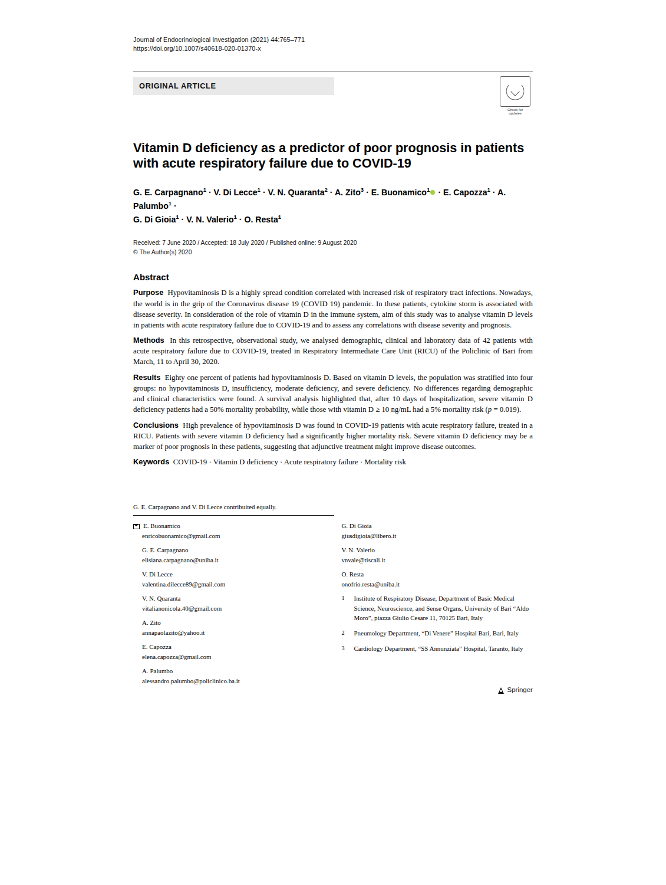Journal of Endocrinological Investigation (2021) 44:765–771
https://doi.org/10.1007/s40618-020-01370-x
Original Article
Check for updates
Vitamin D deficiency as a predictor of poor prognosis in patients with acute respiratory failure due to COVID-19
G. E. Carpagnano1 · V. Di Lecce1 · V. N. Quaranta2 · A. Zito3 · E. Buonamico1 · E. Capozza1 · A. Palumbo1 ·
G. Di Gioia1 · V. N. Valerio1 · O. Resta1
Received: 7 June 2020 / Accepted: 18 July 2020 / Published online: 9 August 2020
© The Author(s) 2020
Abstract
Purpose Hypovitaminosis D is a highly spread condition correlated with increased risk of respiratory tract infections. Nowadays, the world is in the grip of the Coronavirus disease 19 (COVID 19) pandemic. In these patients, cytokine storm is associated with disease severity. In consideration of the role of vitamin D in the immune system, aim of this study was to analyse vitamin D levels in patients with acute respiratory failure due to COVID-19 and to assess any correlations with disease severity and prognosis.
Methods In this retrospective, observational study, we analysed demographic, clinical and laboratory data of 42 patients with acute respiratory failure due to COVID-19, treated in Respiratory Intermediate Care Unit (RICU) of the Policlinic of Bari from March, 11 to April 30, 2020.
Results Eighty one percent of patients had hypovitaminosis D. Based on vitamin D levels, the population was stratified into four groups: no hypovitaminosis D, insufficiency, moderate deficiency, and severe deficiency. No differences regarding demographic and clinical characteristics were found. A survival analysis highlighted that, after 10 days of hospitalization, severe vitamin D deficiency patients had a 50% mortality probability, while those with vitamin D ≥ 10 ng/mL had a 5% mortality risk (p = 0.019).
Conclusions High prevalence of hypovitaminosis D was found in COVID-19 patients with acute respiratory failure, treated in a RICU. Patients with severe vitamin D deficiency had a significantly higher mortality risk. Severe vitamin D deficiency may be a marker of poor prognosis in these patients, suggesting that adjunctive treatment might improve disease outcomes.
Keywords COVID-19 · Vitamin D deficiency · Acute respiratory failure · Mortality risk
G. E. Carpagnano and V. Di Lecce contribuited equally.
E. Buonamico
enricobuonamico@gmail.com
G. E. Carpagnano
elisiana.carpagnano@uniba.it
V. Di Lecce
valentina.dilecce89@gmail.com
V. N. Quaranta
vitalianonicola.40@gmail.com
A. Zito
annapaolazito@yahoo.it
E. Capozza
elena.capozza@gmail.com
A. Palumbo
alessandro.palumbo@policlinico.ba.it
G. Di Gioia
giusdigioia@libero.it
V. N. Valerio
vnvale@tiscali.it
O. Resta
onofrio.resta@uniba.it
1 Institute of Respiratory Disease, Department of Basic Medical Science, Neuroscience, and Sense Organs, University of Bari “Aldo Moro”, piazza Giulio Cesare 11, 70125 Bari, Italy
2 Pneumology Department, “Di Venere” Hospital Bari, Bari, Italy
3 Cardiology Department, “SS Annunziata” Hospital, Taranto, Italy
Springer